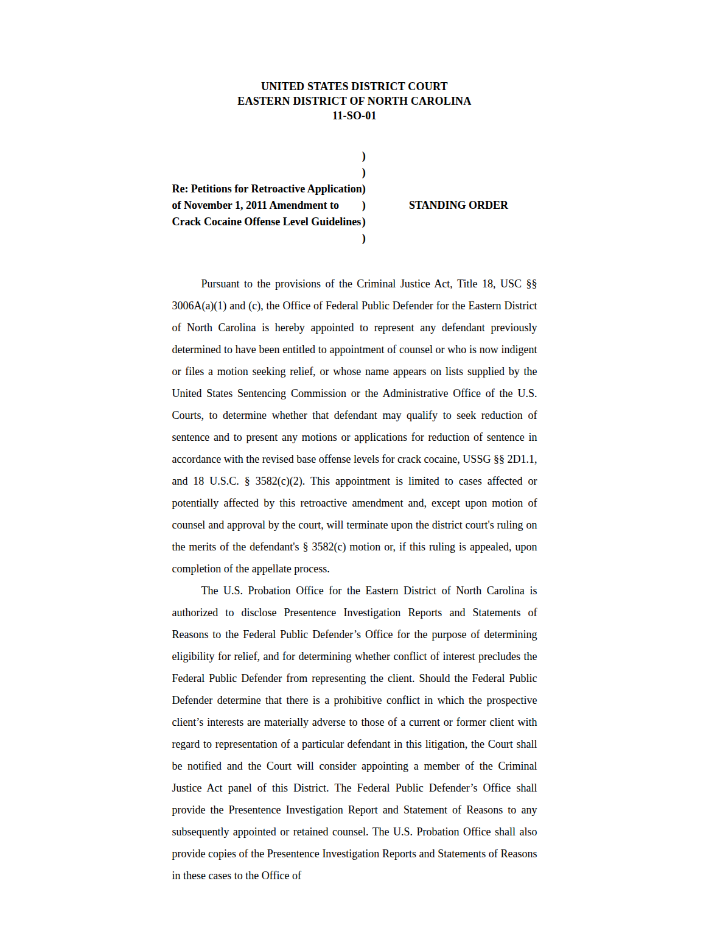UNITED STATES DISTRICT COURT EASTERN DISTRICT OF NORTH CAROLINA 11-SO-01
| | ) | |
| | ) | |
| Re: Petitions for Retroactive Application | ) | |
| of November 1, 2011 Amendment to | ) | STANDING ORDER |
| Crack Cocaine Offense Level Guidelines | ) | |
| | ) | |
Pursuant to the provisions of the Criminal Justice Act, Title 18, USC §§ 3006A(a)(1) and (c), the Office of Federal Public Defender for the Eastern District of North Carolina is hereby appointed to represent any defendant previously determined to have been entitled to appointment of counsel or who is now indigent or files a motion seeking relief, or whose name appears on lists supplied by the United States Sentencing Commission or the Administrative Office of the U.S. Courts, to determine whether that defendant may qualify to seek reduction of sentence and to present any motions or applications for reduction of sentence in accordance with the revised base offense levels for crack cocaine, USSG §§ 2D1.1, and 18 U.S.C. § 3582(c)(2). This appointment is limited to cases affected or potentially affected by this retroactive amendment and, except upon motion of counsel and approval by the court, will terminate upon the district court's ruling on the merits of the defendant's § 3582(c) motion or, if this ruling is appealed, upon completion of the appellate process.
The U.S. Probation Office for the Eastern District of North Carolina is authorized to disclose Presentence Investigation Reports and Statements of Reasons to the Federal Public Defender’s Office for the purpose of determining eligibility for relief, and for determining whether conflict of interest precludes the Federal Public Defender from representing the client. Should the Federal Public Defender determine that there is a prohibitive conflict in which the prospective client’s interests are materially adverse to those of a current or former client with regard to representation of a particular defendant in this litigation, the Court shall be notified and the Court will consider appointing a member of the Criminal Justice Act panel of this District. The Federal Public Defender’s Office shall provide the Presentence Investigation Report and Statement of Reasons to any subsequently appointed or retained counsel. The U.S. Probation Office shall also provide copies of the Presentence Investigation Reports and Statements of Reasons in these cases to the Office of